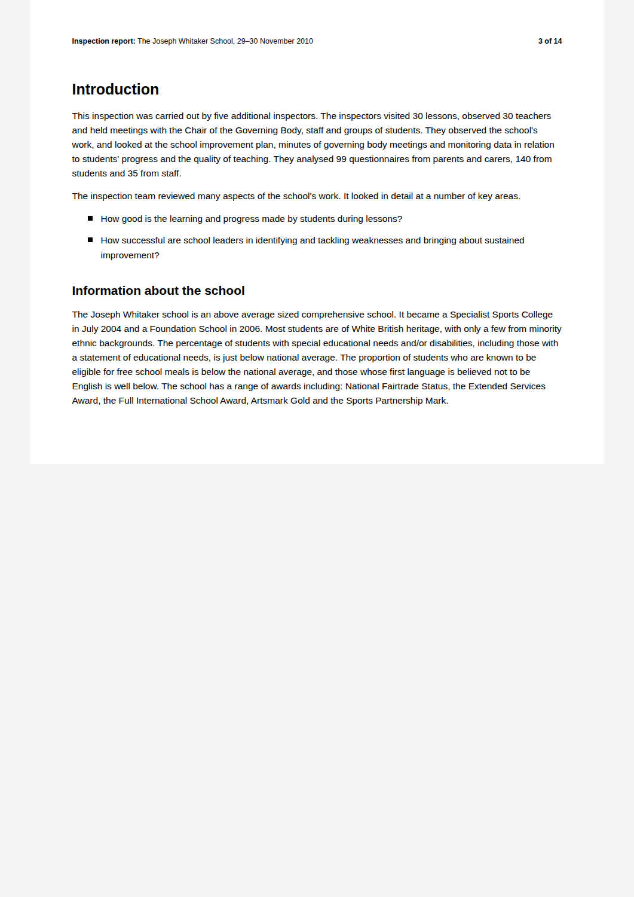Inspection report: The Joseph Whitaker School, 29–30 November 2010 3 of 14
Introduction
This inspection was carried out by five additional inspectors. The inspectors visited 30 lessons, observed 30 teachers and held meetings with the Chair of the Governing Body, staff and groups of students. They observed the school's work, and looked at the school improvement plan, minutes of governing body meetings and monitoring data in relation to students' progress and the quality of teaching. They analysed 99 questionnaires from parents and carers, 140 from students and 35 from staff.
The inspection team reviewed many aspects of the school's work. It looked in detail at a number of key areas.
How good is the learning and progress made by students during lessons?
How successful are school leaders in identifying and tackling weaknesses and bringing about sustained improvement?
Information about the school
The Joseph Whitaker school is an above average sized comprehensive school. It became a Specialist Sports College in July 2004 and a Foundation School in 2006. Most students are of White British heritage, with only a few from minority ethnic backgrounds. The percentage of students with special educational needs and/or disabilities, including those with a statement of educational needs, is just below national average. The proportion of students who are known to be eligible for free school meals is below the national average, and those whose first language is believed not to be English is well below. The school has a range of awards including: National Fairtrade Status, the Extended Services Award, the Full International School Award, Artsmark Gold and the Sports Partnership Mark.